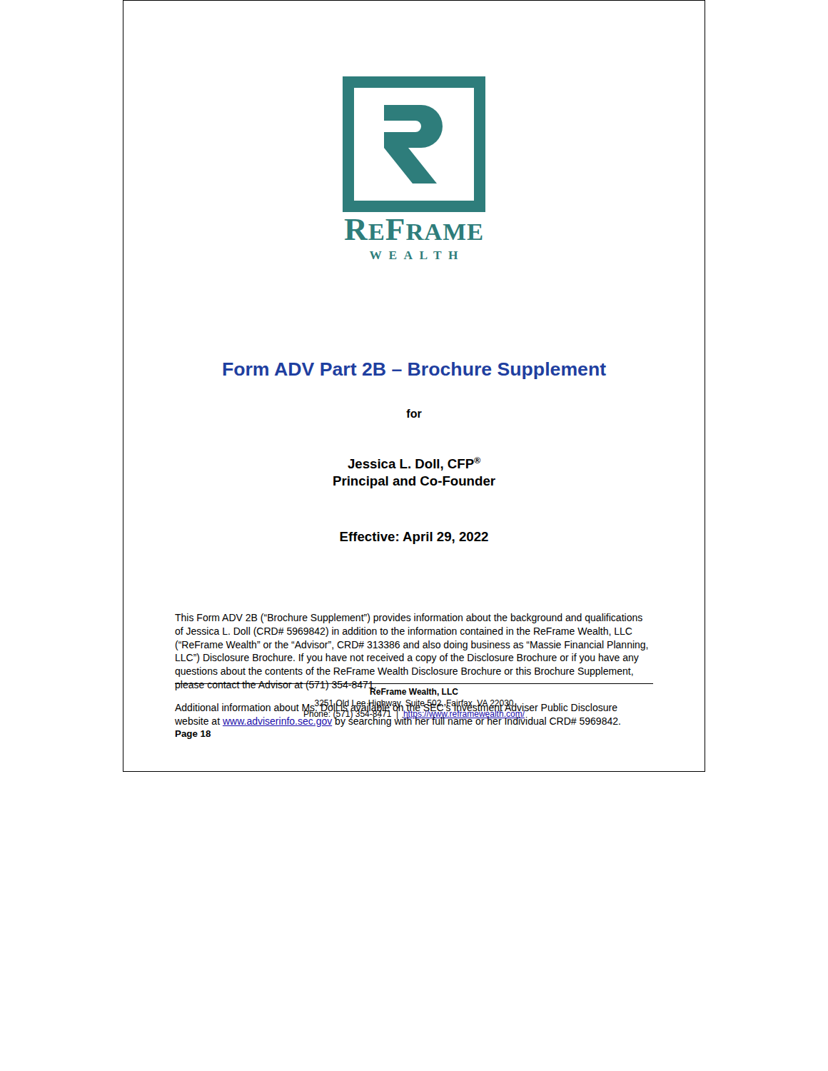REFRAME
WEALTH
Form ADV Part 2B – Brochure Supplement
for
Jessica L. Doll, CFP®
Principal and Co-Founder
Effective: April 29, 2022
This Form ADV 2B (“Brochure Supplement”) provides information about the background and qualifications of Jessica L. Doll (CRD# 5969842) in addition to the information contained in the ReFrame Wealth, LLC (“ReFrame Wealth” or the “Advisor”, CRD# 313386 and also doing business as “Massie Financial Planning, LLC”) Disclosure Brochure. If you have not received a copy of the Disclosure Brochure or if you have any questions about the contents of the ReFrame Wealth Disclosure Brochure or this Brochure Supplement, please contact the Advisor at (571) 354-8471.
Additional information about Ms. Doll is available on the SEC’s Investment Adviser Public Disclosure website at www.adviserinfo.sec.gov by searching with her full name or her Individual CRD# 5969842.
ReFrame Wealth, LLC
3251 Old Lee Highway, Suite 502, Fairfax, VA 22030
Phone: (571) 354-8471 | https://www.reframewealth.com/
Page 18